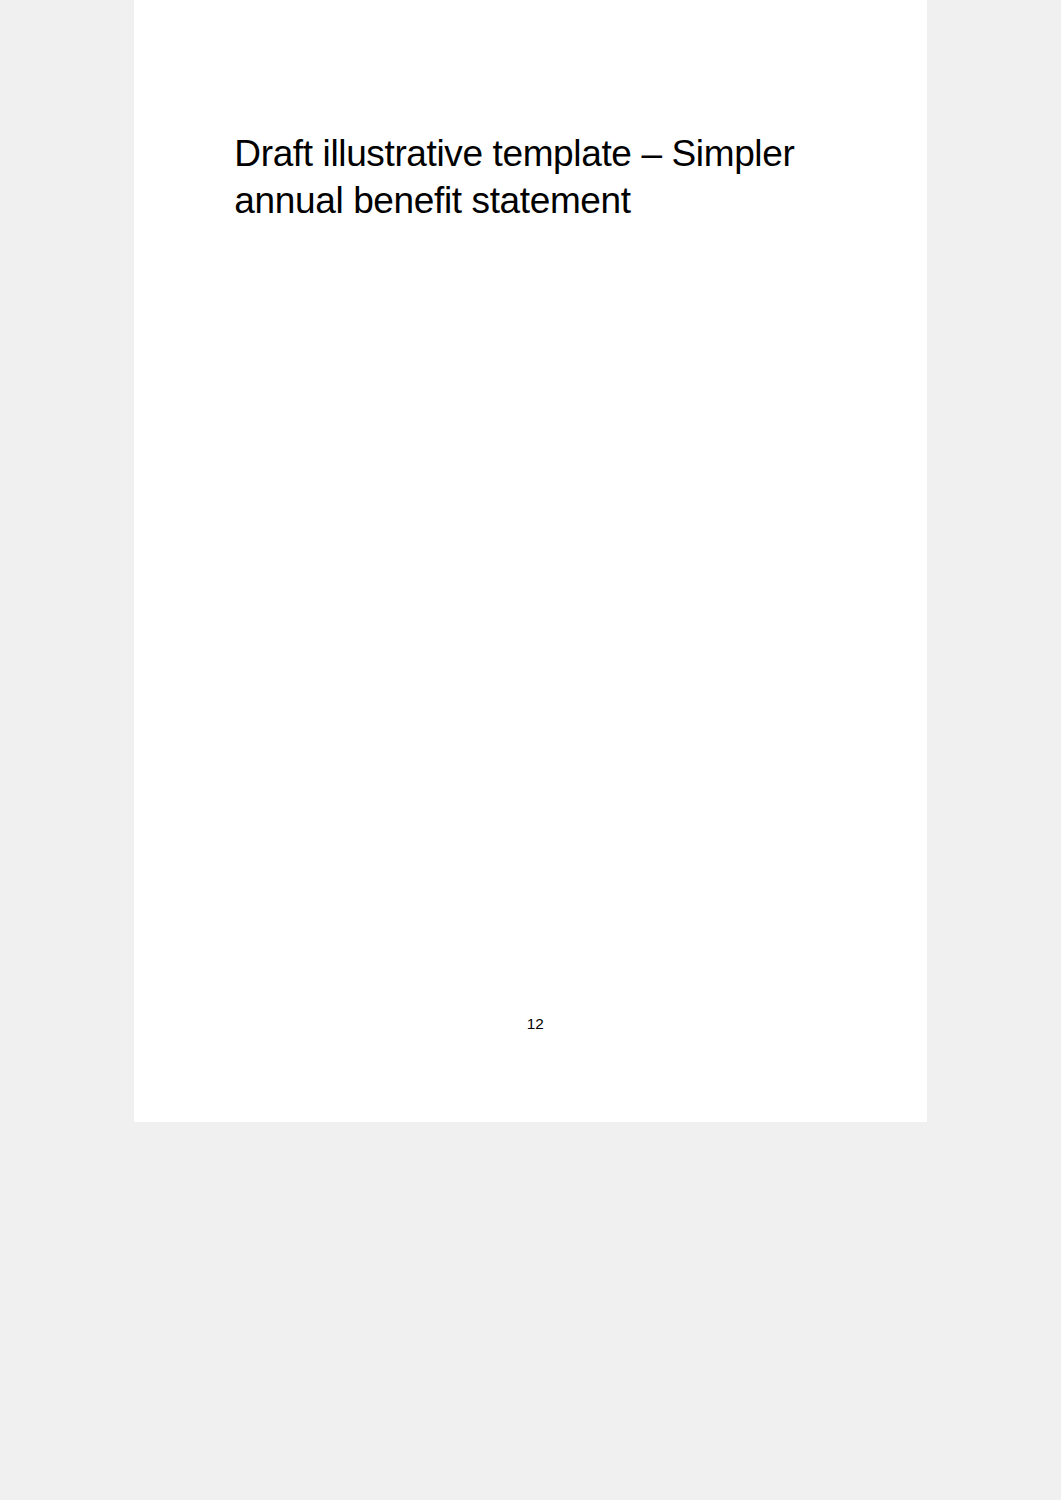Draft illustrative template – Simpler annual benefit statement
12